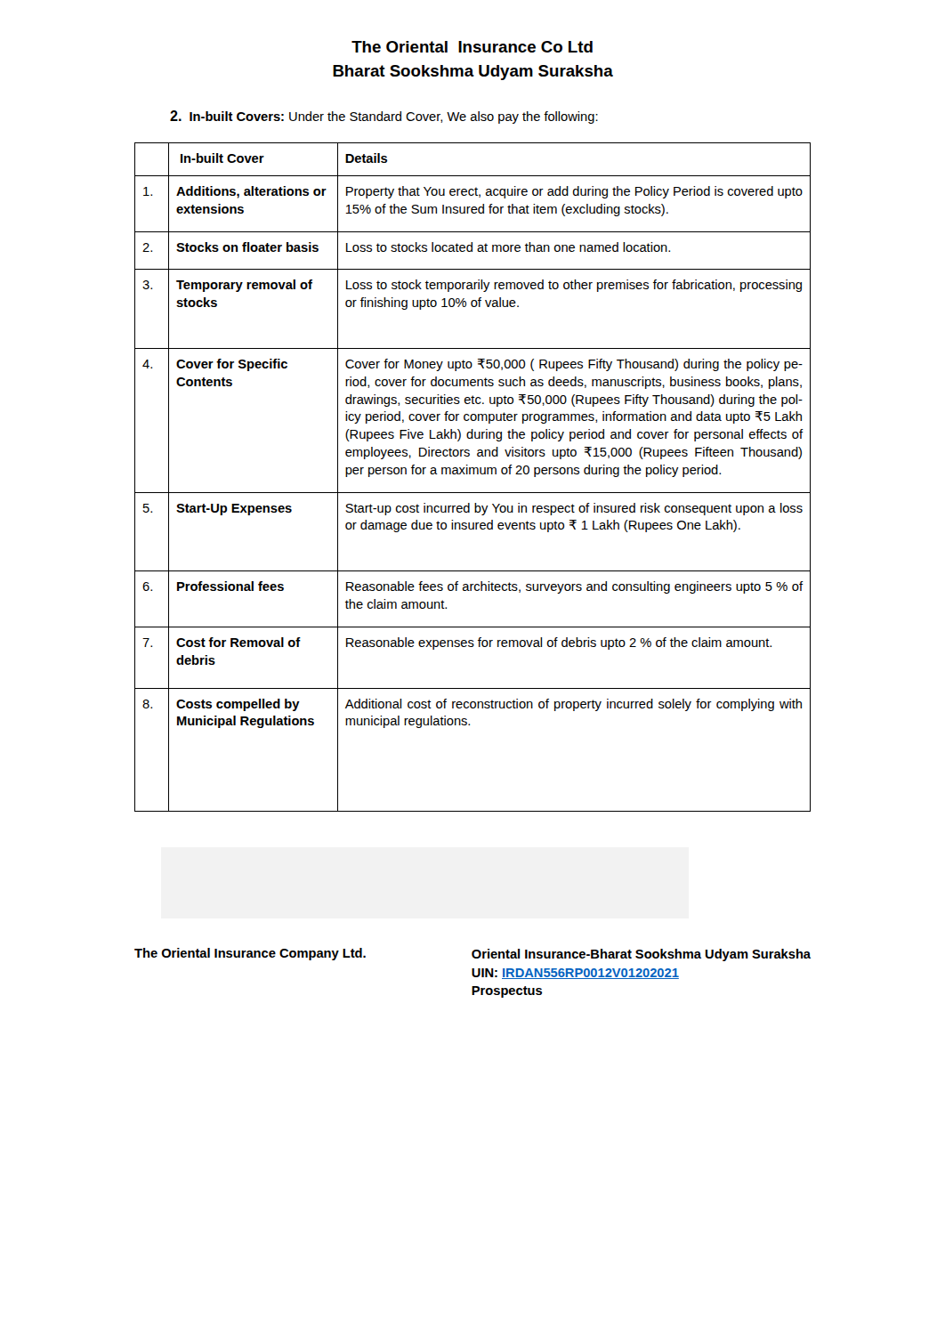The Oriental Insurance Co Ltd
Bharat Sookshma Udyam Suraksha
2. In-built Covers: Under the Standard Cover, We also pay the following:
| | In-built Cover | Details |
| --- | --- | --- |
| 1. | Additions, alterations or extensions | Property that You erect, acquire or add during the Policy Period is covered upto 15% of the Sum Insured for that item (excluding stocks). |
| 2. | Stocks on floater basis | Loss to stocks located at more than one named location. |
| 3. | Temporary removal of stocks | Loss to stock temporarily removed to other premises for fabrication, processing or finishing upto 10% of value. |
| 4. | Cover for Specific Contents | Cover for Money upto ₹50,000 ( Rupees Fifty Thousand) during the policy period, cover for documents such as deeds, manuscripts, business books, plans, drawings, securities etc. upto ₹50,000 (Rupees Fifty Thousand) during the policy period, cover for computer programmes, information and data upto ₹5 Lakh (Rupees Five Lakh) during the policy period and cover for personal effects of employees, Directors and visitors upto ₹15,000 (Rupees Fifteen Thousand) per person for a maximum of 20 persons during the policy period. |
| 5. | Start-Up Expenses | Start-up cost incurred by You in respect of insured risk consequent upon a loss or damage due to insured events upto ₹ 1 Lakh (Rupees One Lakh). |
| 6. | Professional fees | Reasonable fees of architects, surveyors and consulting engineers upto 5 % of the claim amount. |
| 7. | Cost for Removal of debris | Reasonable expenses for removal of debris upto 2 % of the claim amount. |
| 8. | Costs compelled by Municipal Regulations | Additional cost of reconstruction of property incurred solely for complying with municipal regulations. |
The Oriental Insurance Company Ltd.
Oriental Insurance-Bharat Sookshma Udyam Suraksha
UIN: IRDAN556RP0012V01202021
Prospectus